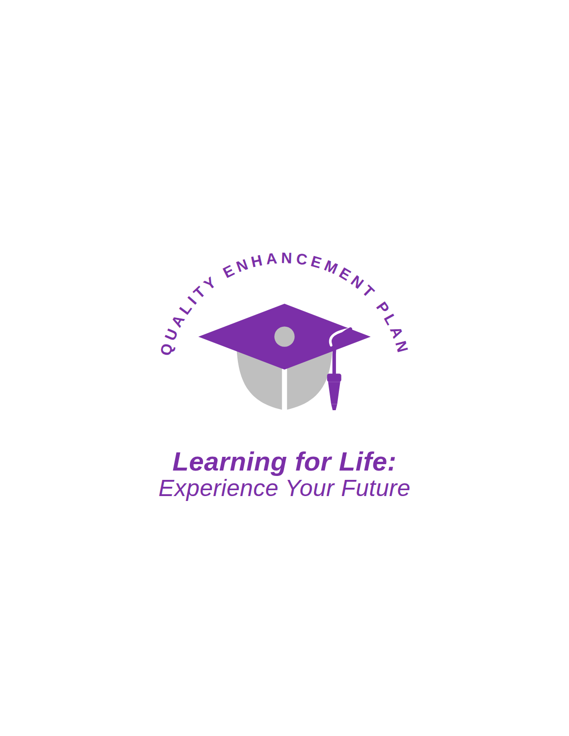Quality Enhancement Plan — Learning for Life: Experience Your Future
QUALITY ENHANCEMENT PLAN
Learning for Life: Experience Your Future